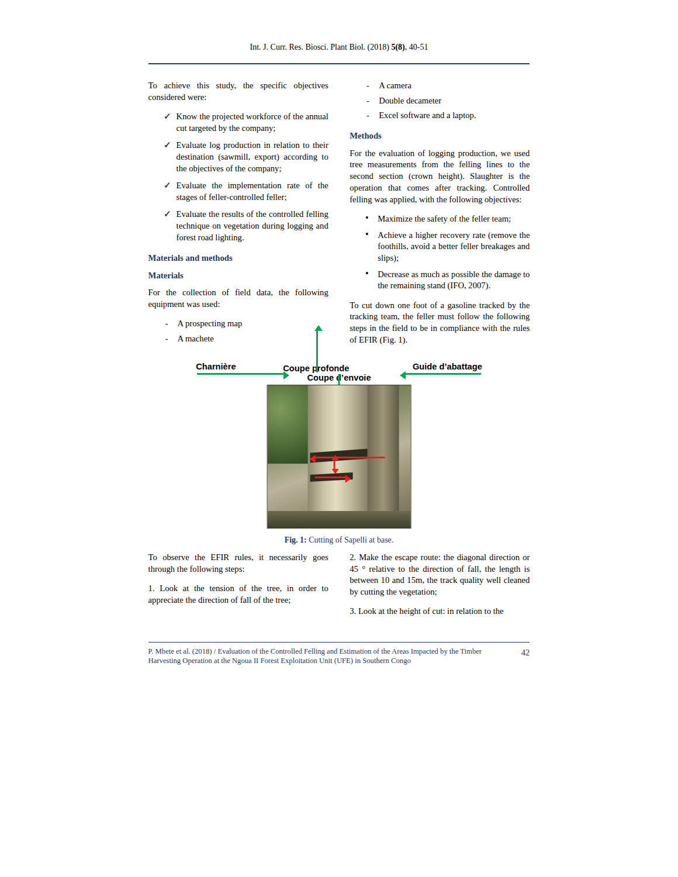Int. J. Curr. Res. Biosci. Plant Biol. (2018) 5(8), 40-51
To achieve this study, the specific objectives considered were:
Know the projected workforce of the annual cut targeted by the company;
Evaluate log production in relation to their destination (sawmill, export) according to the objectives of the company;
Evaluate the implementation rate of the stages of feller-controlled feller;
Evaluate the results of the controlled felling technique on vegetation during logging and forest road lighting.
Materials and methods
Materials
For the collection of field data, the following equipment was used:
A prospecting map
A machete
A camera
Double decameter
Excel software and a laptop.
Methods
For the evaluation of logging production, we used tree measurements from the felling lines to the second section (crown height). Slaughter is the operation that comes after tracking. Controlled felling was applied, with the following objectives:
Maximize the safety of the feller team;
Achieve a higher recovery rate (remove the foothills, avoid a better feller breakages and slips);
Decrease as much as possible the damage to the remaining stand (IFO, 2007).
To cut down one foot of a gasoline tracked by the tracking team, the feller must follow the following steps in the field to be in compliance with the rules of EFIR (Fig. 1).
Coupe d’envoie
Charnière
Guide d’abattage
Coupe profonde
Fig. 1: Cutting of Sapelli at base.
To observe the EFIR rules, it necessarily goes through the following steps:
1. Look at the tension of the tree, in order to appreciate the direction of fall of the tree;
2. Make the escape route: the diagonal direction or 45 ° relative to the direction of fall, the length is between 10 and 15m, the track quality well cleaned by cutting the vegetation;
3. Look at the height of cut: in relation to the
P. Mbete et al. (2018) / Evaluation of the Controlled Felling and Estimation of the Areas Impacted by the Timber Harvesting Operation at the Ngoua II Forest Exploitation Unit (UFE) in Southern Congo
42